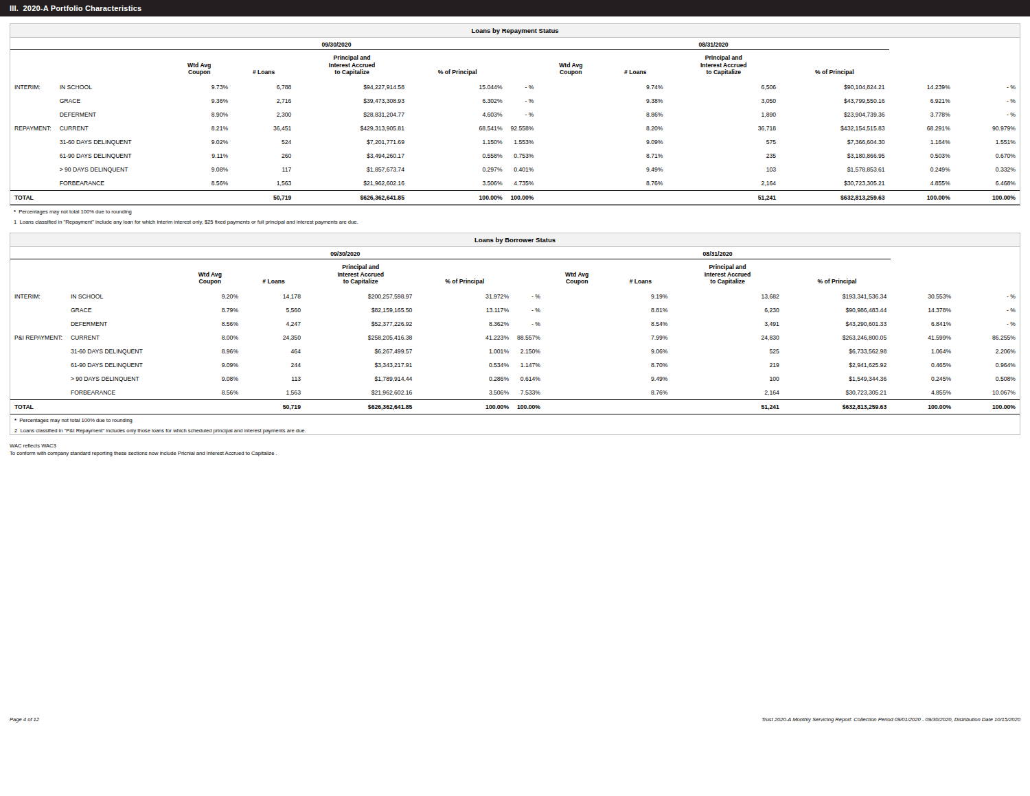III. 2020-A Portfolio Characteristics
Loans by Repayment Status
| | | 09/30/2020 | | 08/31/2020 |
| --- | --- | --- | --- | --- |
| | | Wtd Avg Coupon | # Loans | Principal and Interest Accrued to Capitalize | % of Principal | | Wtd Avg Coupon | # Loans | Principal and Interest Accrued to Capitalize | % of Principal |
| INTERIM: | IN SCHOOL | 9.73% | 6,788 | $94,227,914.58 | 15.044% | - % | | 9.74% | 6,506 | $90,104,824.21 | 14.239% | - % |
| | GRACE | 9.36% | 2,716 | $39,473,308.93 | 6.302% | - % | | 9.38% | 3,050 | $43,799,550.16 | 6.921% | - % |
| | DEFERMENT | 8.90% | 2,300 | $28,831,204.77 | 4.603% | - % | | 8.86% | 1,890 | $23,904,739.36 | 3.778% | - % |
| REPAYMENT: | CURRENT | 8.21% | 36,451 | $429,313,905.81 | 68.541% | 92.558% | | 8.20% | 36,718 | $432,154,515.83 | 68.291% | 90.979% |
| | 31-60 DAYS DELINQUENT | 9.02% | 524 | $7,201,771.69 | 1.150% | 1.553% | | 9.09% | 575 | $7,366,604.30 | 1.164% | 1.551% |
| | 61-90 DAYS DELINQUENT | 9.11% | 260 | $3,494,260.17 | 0.558% | 0.753% | | 8.71% | 235 | $3,180,866.95 | 0.503% | 0.670% |
| | > 90 DAYS DELINQUENT | 9.08% | 117 | $1,857,673.74 | 0.297% | 0.401% | | 9.49% | 103 | $1,578,853.61 | 0.249% | 0.332% |
| | FORBEARANCE | 8.56% | 1,563 | $21,962,602.16 | 3.506% | 4.735% | | 8.76% | 2,164 | $30,723,305.21 | 4.855% | 6.468% |
| TOTAL | | | 50,719 | $626,362,641.85 | 100.00% | 100.00% | | | 51,241 | $632,813,259.63 | 100.00% | 100.00% |
* Percentages may not total 100% due to rounding
1 Loans classified in "Repayment" include any loan for which interim interest only, $25 fixed payments or full principal and interest payments are due.
Loans by Borrower Status
| | | 09/30/2020 | | 08/31/2020 |
| --- | --- | --- | --- | --- |
| | | Wtd Avg Coupon | # Loans | Principal and Interest Accrued to Capitalize | % of Principal | | Wtd Avg Coupon | # Loans | Principal and Interest Accrued to Capitalize | % of Principal |
| INTERIM: | IN SCHOOL | 9.20% | 14,178 | $200,257,598.97 | 31.972% | - % | | 9.19% | 13,682 | $193,341,536.34 | 30.553% | - % |
| | GRACE | 8.79% | 5,560 | $82,159,165.50 | 13.117% | - % | | 8.81% | 6,230 | $90,986,483.44 | 14.378% | - % |
| | DEFERMENT | 8.56% | 4,247 | $52,377,226.92 | 8.362% | - % | | 8.54% | 3,491 | $43,290,601.33 | 6.841% | - % |
| P&I REPAYMENT: | CURRENT | 8.00% | 24,350 | $258,205,416.38 | 41.223% | 88.557% | | 7.99% | 24,830 | $263,246,800.05 | 41.599% | 86.255% |
| | 31-60 DAYS DELINQUENT | 8.96% | 464 | $6,267,499.57 | 1.001% | 2.150% | | 9.06% | 525 | $6,733,562.98 | 1.064% | 2.206% |
| | 61-90 DAYS DELINQUENT | 9.09% | 244 | $3,343,217.91 | 0.534% | 1.147% | | 8.70% | 219 | $2,941,625.92 | 0.465% | 0.964% |
| | > 90 DAYS DELINQUENT | 9.08% | 113 | $1,789,914.44 | 0.286% | 0.614% | | 9.49% | 100 | $1,549,344.36 | 0.245% | 0.508% |
| | FORBEARANCE | 8.56% | 1,563 | $21,962,602.16 | 3.506% | 7.533% | | 8.76% | 2,164 | $30,723,305.21 | 4.855% | 10.067% |
| TOTAL | | | 50,719 | $626,362,641.85 | 100.00% | 100.00% | | | 51,241 | $632,813,259.63 | 100.00% | 100.00% |
* Percentages may not total 100% due to rounding
2 Loans classified in "P&I Repayment" includes only those loans for which scheduled principal and interest payments are due.
WAC reflects WAC3
To conform with company standard reporting these sections now include Pricnial and Interest Accrued to Capitalize .
Page 4 of 12 Trust 2020-A Monthly Servicing Report: Collection Period 09/01/2020 - 09/30/2020, Distribution Date 10/15/2020